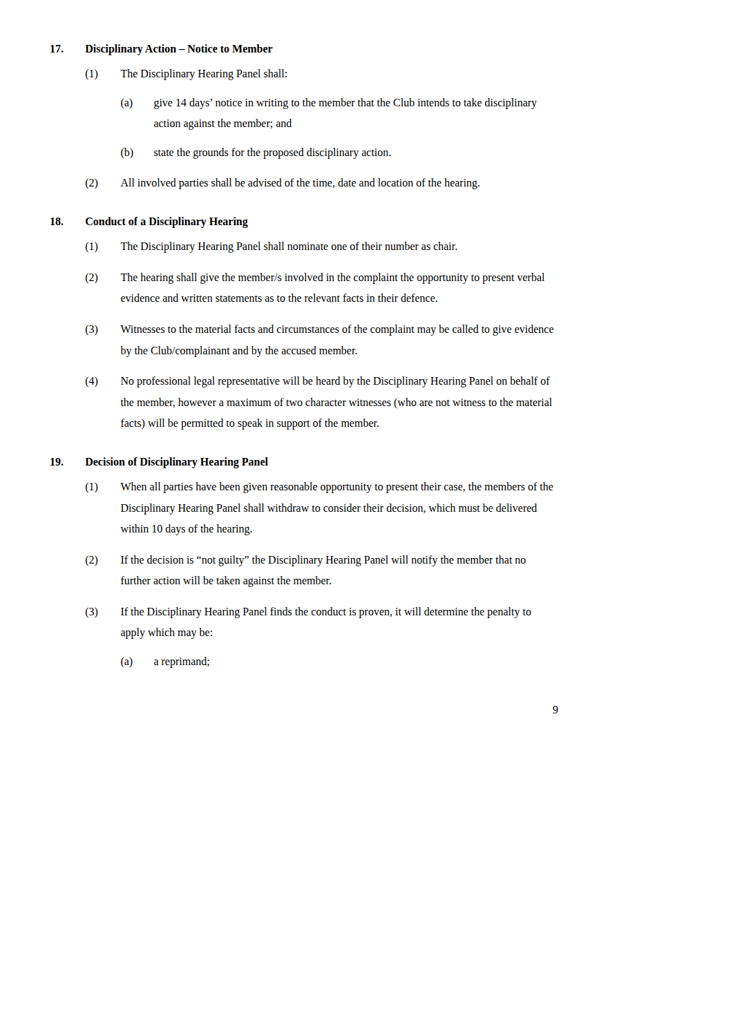Disciplinary Action – Notice to Member
The Disciplinary Hearing Panel shall:
give 14 days’ notice in writing to the member that the Club intends to take disciplinary action against the member; and
state the grounds for the proposed disciplinary action.
All involved parties shall be advised of the time, date and location of the hearing.
Conduct of a Disciplinary Hearing
The Disciplinary Hearing Panel shall nominate one of their number as chair.
The hearing shall give the member/s involved in the complaint the opportunity to present verbal evidence and written statements as to the relevant facts in their defence.
Witnesses to the material facts and circumstances of the complaint may be called to give evidence by the Club/complainant and by the accused member.
No professional legal representative will be heard by the Disciplinary Hearing Panel on behalf of the member, however a maximum of two character witnesses (who are not witness to the material facts) will be permitted to speak in support of the member.
Decision of Disciplinary Hearing Panel
When all parties have been given reasonable opportunity to present their case, the members of the Disciplinary Hearing Panel shall withdraw to consider their decision, which must be delivered within 10 days of the hearing.
If the decision is “not guilty” the Disciplinary Hearing Panel will notify the member that no further action will be taken against the member.
If the Disciplinary Hearing Panel finds the conduct is proven, it will determine the penalty to apply which may be:
a reprimand;
9